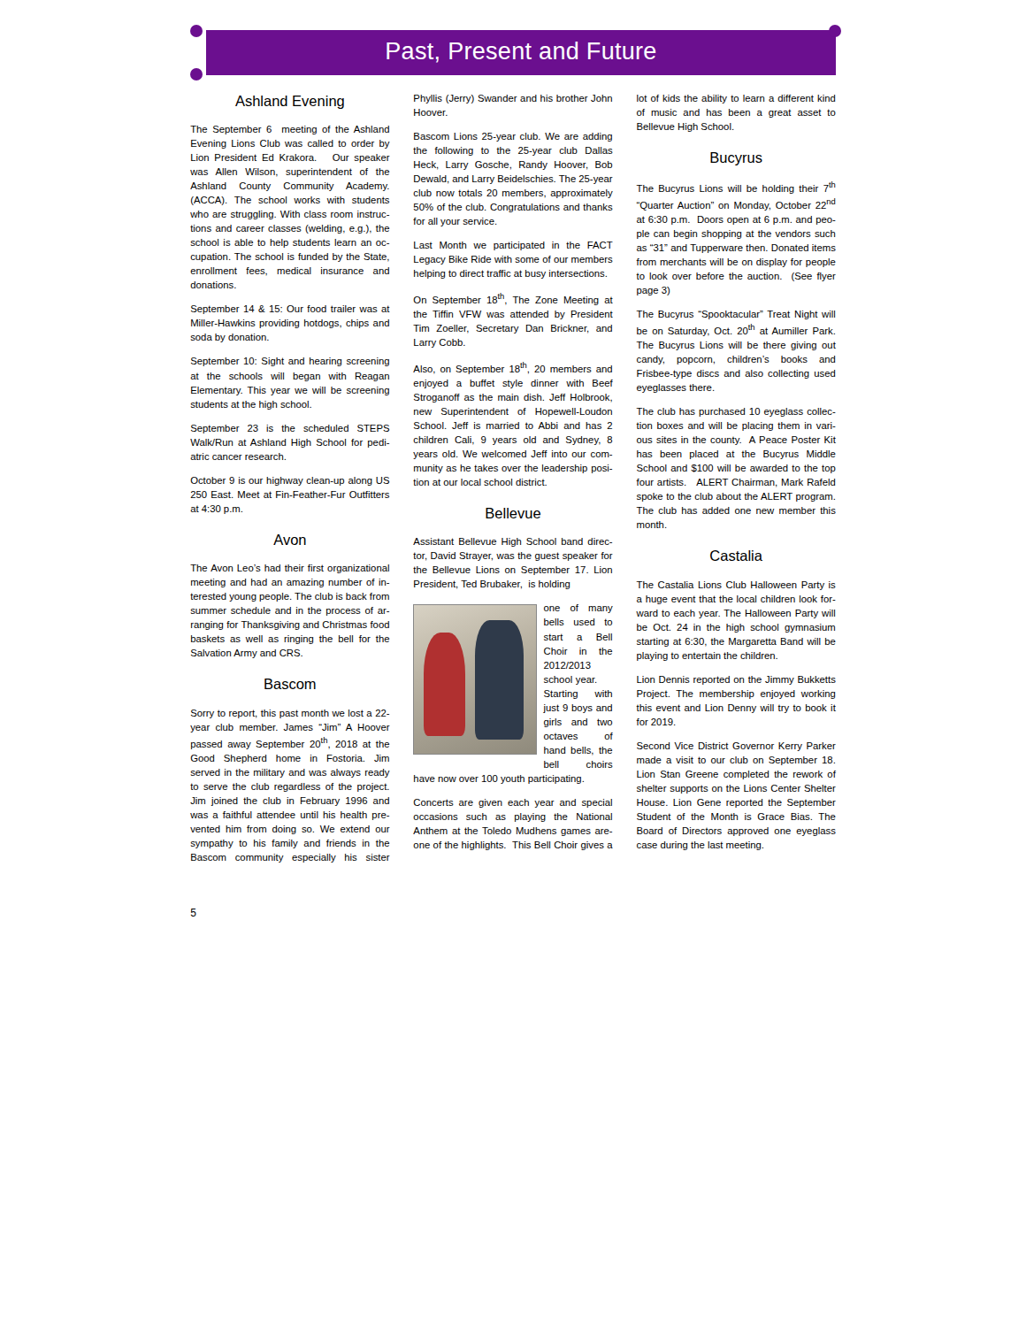Past, Present and Future
Ashland Evening
The September 6 meeting of the Ashland Evening Lions Club was called to order by Lion President Ed Krakora. Our speaker was Allen Wilson, superintendent of the Ashland County Community Academy. (ACCA). The school works with students who are struggling. With class room instructions and career classes (welding, e.g.), the school is able to help students learn an occupation. The school is funded by the State, enrollment fees, medical insurance and donations.
September 14 & 15: Our food trailer was at Miller-Hawkins providing hotdogs, chips and soda by donation.
September 10: Sight and hearing screening at the schools will began with Reagan Elementary. This year we will be screening students at the high school.
September 23 is the scheduled STEPS Walk/Run at Ashland High School for pediatric cancer research.
October 9 is our highway clean-up along US 250 East. Meet at Fin-Feather-Fur Outfitters at 4:30 p.m.
Avon
The Avon Leo’s had their first organizational meeting and had an amazing number of interested young people. The club is back from summer schedule and in the process of arranging for Thanksgiving and Christmas food baskets as well as ringing the bell for the Salvation Army and CRS.
Bascom
Sorry to report, this past month we lost a 22-year club member. James “Jim” A Hoover passed away September 20th, 2018 at the Good Shepherd home in Fostoria. Jim served in the military and was always ready to serve the club regardless of the project. Jim joined the club in February 1996 and was a faithful attendee until his health prevented him from doing so. We extend our sympathy to his family and friends in the Bascom community especially his sister Phyllis (Jerry) Swander and his brother John Hoover.
Bascom Lions 25-year club. We are adding the following to the 25-year club Dallas Heck, Larry Gosche, Randy Hoover, Bob Dewald, and Larry Beidelschies. The 25-year club now totals 20 members, approximately 50% of the club. Congratulations and thanks for all your service.
Last Month we participated in the FACT Legacy Bike Ride with some of our members helping to direct traffic at busy intersections.
On September 18th, The Zone Meeting at the Tiffin VFW was attended by President Tim Zoeller, Secretary Dan Brickner, and Larry Cobb.
Also, on September 18th, 20 members and enjoyed a buffet style dinner with Beef Stroganoff as the main dish. Jeff Holbrook, new Superintendent of Hopewell-Loudon School. Jeff is married to Abbi and has 2 children Cali, 9 years old and Sydney, 8 years old. We welcomed Jeff into our community as he takes over the leadership position at our local school district.
Bellevue
Assistant Bellevue High School band director, David Strayer, was the guest speaker for the Bellevue Lions on September 17. Lion President, Ted Brubaker, is holding
one of many bells used to start a Bell Choir in the 2012/2013 school year. Starting with just 9 boys and girls and two octaves of hand bells, the bell choirs have now over 100 youth participating.
Concerts are given each year and special occasions such as playing the National Anthem at the Toledo Mudhens games areone of the highlights. This Bell Choir gives a lot of kids the ability to learn a different kind of music and has been a great asset to Bellevue High School.
Bucyrus
The Bucyrus Lions will be holding their 7th “Quarter Auction” on Monday, October 22nd at 6:30 p.m. Doors open at 6 p.m. and people can begin shopping at the vendors such as “31” and Tupperware then. Donated items from merchants will be on display for people to look over before the auction. (See flyer page 3)
The Bucyrus “Spooktacular” Treat Night will be on Saturday, Oct. 20th at Aumiller Park. The Bucyrus Lions will be there giving out candy, popcorn, children’s books and Frisbee-type discs and also collecting used eyeglasses there.
The club has purchased 10 eyeglass collection boxes and will be placing them in various sites in the county. A Peace Poster Kit has been placed at the Bucyrus Middle School and $100 will be awarded to the top four artists. ALERT Chairman, Mark Rafeld spoke to the club about the ALERT program. The club has added one new member this month.
Castalia
The Castalia Lions Club Halloween Party is a huge event that the local children look forward to each year. The Halloween Party will be Oct. 24 in the high school gymnasium starting at 6:30, the Margaretta Band will be playing to entertain the children.
Lion Dennis reported on the Jimmy Bukketts Project. The membership enjoyed working this event and Lion Denny will try to book it for 2019.
Second Vice District Governor Kerry Parker made a visit to our club on September 18. Lion Stan Greene completed the rework of shelter supports on the Lions Center Shelter House. Lion Gene reported the September Student of the Month is Grace Bias. The Board of Directors approved one eyeglass case during the last meeting.
5